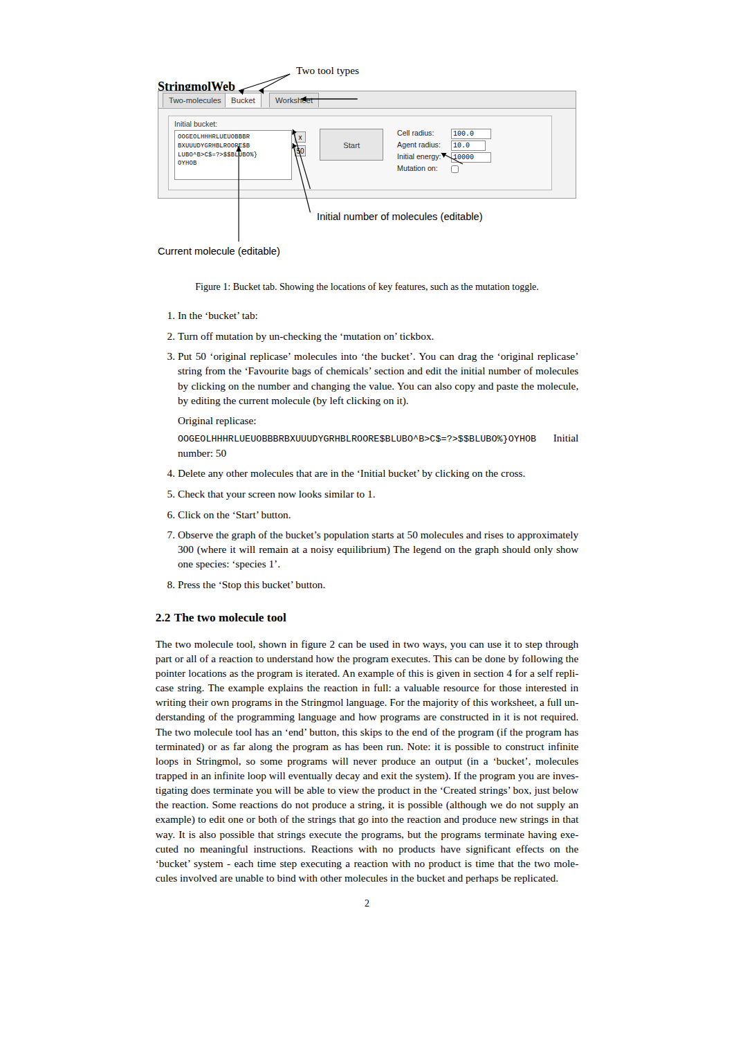StringmolWeb
Two tool types
Instructions on how to use these tools
Mutation toggle
Remove molecule
Initial number of molecules (editable)
Current molecule (editable)
Two-molecules
Bucket
Worksheet
Initial bucket:
OOGEOLHHHRLUEUOBBBR
BXUUUDYGRHBLROORE$B
LUBO^B>C$=?>$$BLUBO%}
OYHOB
x
50
Start
Cell radius:
Agent radius:
Initial energy:
Mutation on:
Figure 1: Bucket tab. Showing the locations of key features, such as the mutation toggle.
In the ‘bucket’ tab:
Turn off mutation by un-checking the ‘mutation on’ tickbox.
Put 50 ‘original replicase’ molecules into ‘the bucket’. You can drag the ‘original replicase’ string from the ‘Favourite bags of chemicals’ section and edit the initial number of molecules by clicking on the number and changing the value. You can also copy and paste the molecule, by editing the current molecule (by left clicking on it).
Original replicase:
OOGEOLHHHRLUEUOBBBRBXUUUDYGRHBLROORE$BLUBO^B>C$=?>$$BLUBO%}OYHOB Initial number: 50
Delete any other molecules that are in the ‘Initial bucket’ by clicking on the cross.
Check that your screen now looks similar to 1.
Click on the ‘Start’ button.
Observe the graph of the bucket’s population starts at 50 molecules and rises to approximately 300 (where it will remain at a noisy equilibrium) The legend on the graph should only show one species: ‘species 1’.
Press the ‘Stop this bucket’ button.
2.2 The two molecule tool
The two molecule tool, shown in figure 2 can be used in two ways, you can use it to step through part or all of a reaction to understand how the program executes. This can be done by following the pointer locations as the program is iterated. An example of this is given in section 4 for a self replicase string. The example explains the reaction in full: a valuable resource for those interested in writing their own programs in the Stringmol language. For the majority of this worksheet, a full understanding of the programming language and how programs are constructed in it is not required. The two molecule tool has an ‘end’ button, this skips to the end of the program (if the program has terminated) or as far along the program as has been run. Note: it is possible to construct infinite loops in Stringmol, so some programs will never produce an output (in a ‘bucket’, molecules trapped in an infinite loop will eventually decay and exit the system). If the program you are investigating does terminate you will be able to view the product in the ‘Created strings’ box, just below the reaction. Some reactions do not produce a string, it is possible (although we do not supply an example) to edit one or both of the strings that go into the reaction and produce new strings in that way. It is also possible that strings execute the programs, but the programs terminate having executed no meaningful instructions. Reactions with no products have significant effects on the ‘bucket’ system - each time step executing a reaction with no product is time that the two molecules involved are unable to bind with other molecules in the bucket and perhaps be replicated.
2